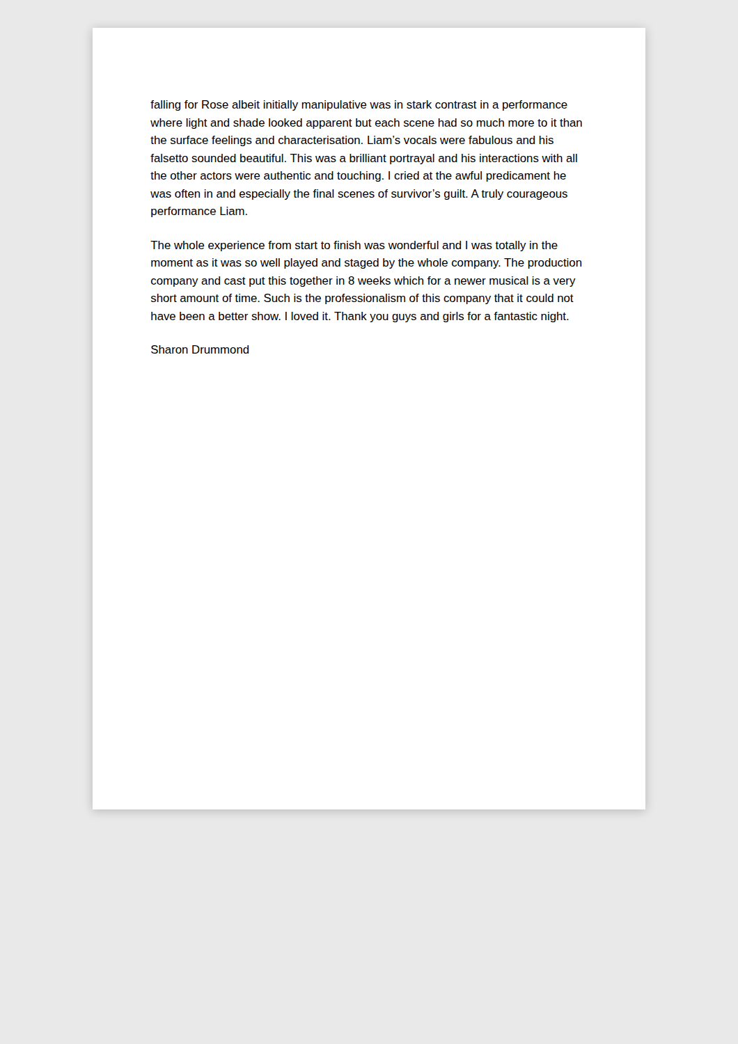falling for Rose albeit initially manipulative was in stark contrast in a performance where light and shade looked apparent but each scene had so much more to it than the surface feelings and characterisation. Liam’s vocals were fabulous and his falsetto sounded beautiful. This was a brilliant portrayal and his interactions with all the other actors were authentic and touching. I cried at the awful predicament he was often in and especially the final scenes of survivor’s guilt. A truly courageous performance Liam.
The whole experience from start to finish was wonderful and I was totally in the moment as it was so well played and staged by the whole company. The production company and cast put this together in 8 weeks which for a newer musical is a very short amount of time. Such is the professionalism of this company that it could not have been a better show. I loved it. Thank you guys and girls for a fantastic night.
Sharon Drummond